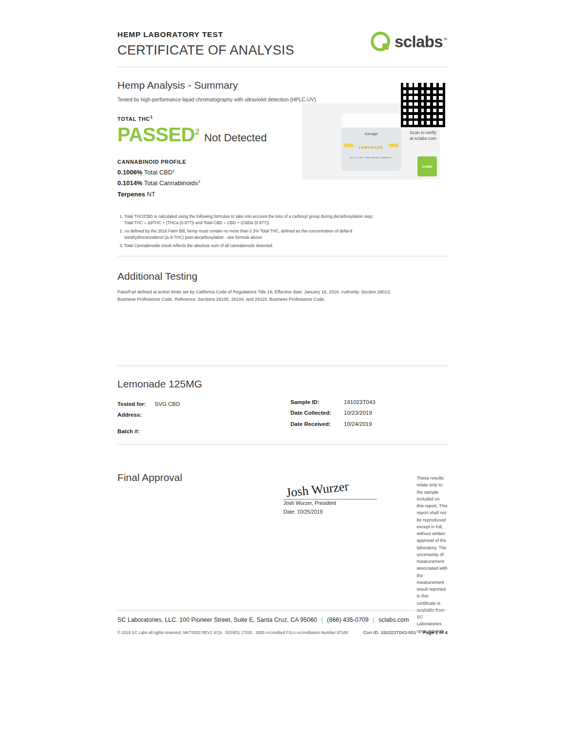Hemp Laboratory Test
Certificate of Analysis
sclabs™
Hemp Analysis - Summary
Tested by high-performance liquid chromatography with ultraviolet detection (HPLC-UV).
Savage
Lemonade
NET WT 125MG · HEMP DERIVED CANNABIDIOL
sclabs
Scan to verify
at sclabs.com
Total THC1
PASSED2 Not Detected
Cannabinoid Profile
0.1006% Total CBD1
0.1014% Total Cannabinoids3
Terpenes NT
Total THC/CBD is calculated using the following formulas to take into account the loss of a carboxyl group during decarboxylation step: Total THC = Δ9THC + (THCa (0.877)) and Total CBD = CBD + (CBDa (0.877)).
As defined by the 2018 Farm Bill, hemp must contain no more than 0.3% Total THC, defined as the concentration of delta-9 tetrahydrocannabinol (Δ-9-THC) post-decarboxylation - see formula above.
Total Cannabinoids result reflects the absolute sum of all cannabinoids detected.
Additional Testing
Pass/Fail defined at action limits set by California Code of Regulations Title 16. Effective date: January 16, 2019. Authority: Section 26013, Business Professions Code. Reference: Sections 26100, 26104, and 26110, Business Professions Code.
Lemonade 125MG
| Tested for: | SVG CBD |
| Address: | |
| Batch #: | |
| Sample ID: | 191023T043 |
| Date Collected: | 10/23/2019 |
| Date Received: | 10/24/2019 |
Final Approval
Josh Wurzer
Josh Wurzer, President
Date: 10/25/2019
These results relate only to the sample included on this report. This report shall not be reproduced except in full, without written approval of the laboratory. The uncertainty of measurement associated with the measurement result reported in this certificate is available from SC Laboratories upon request.
SC Laboratories, LLC. 100 Pioneer Street, Suite E, Santa Cruz, CA 95060 | (866) 435-0709 | sclabs.com
© 2019 SC Labs all rights reserved. MKT0002 REV1 8/19 ISO/IES 17025 : 2005 Accredited PJLA Accreditation Number 87168
CoA ID: 191023T043-001 Page 1 of 4